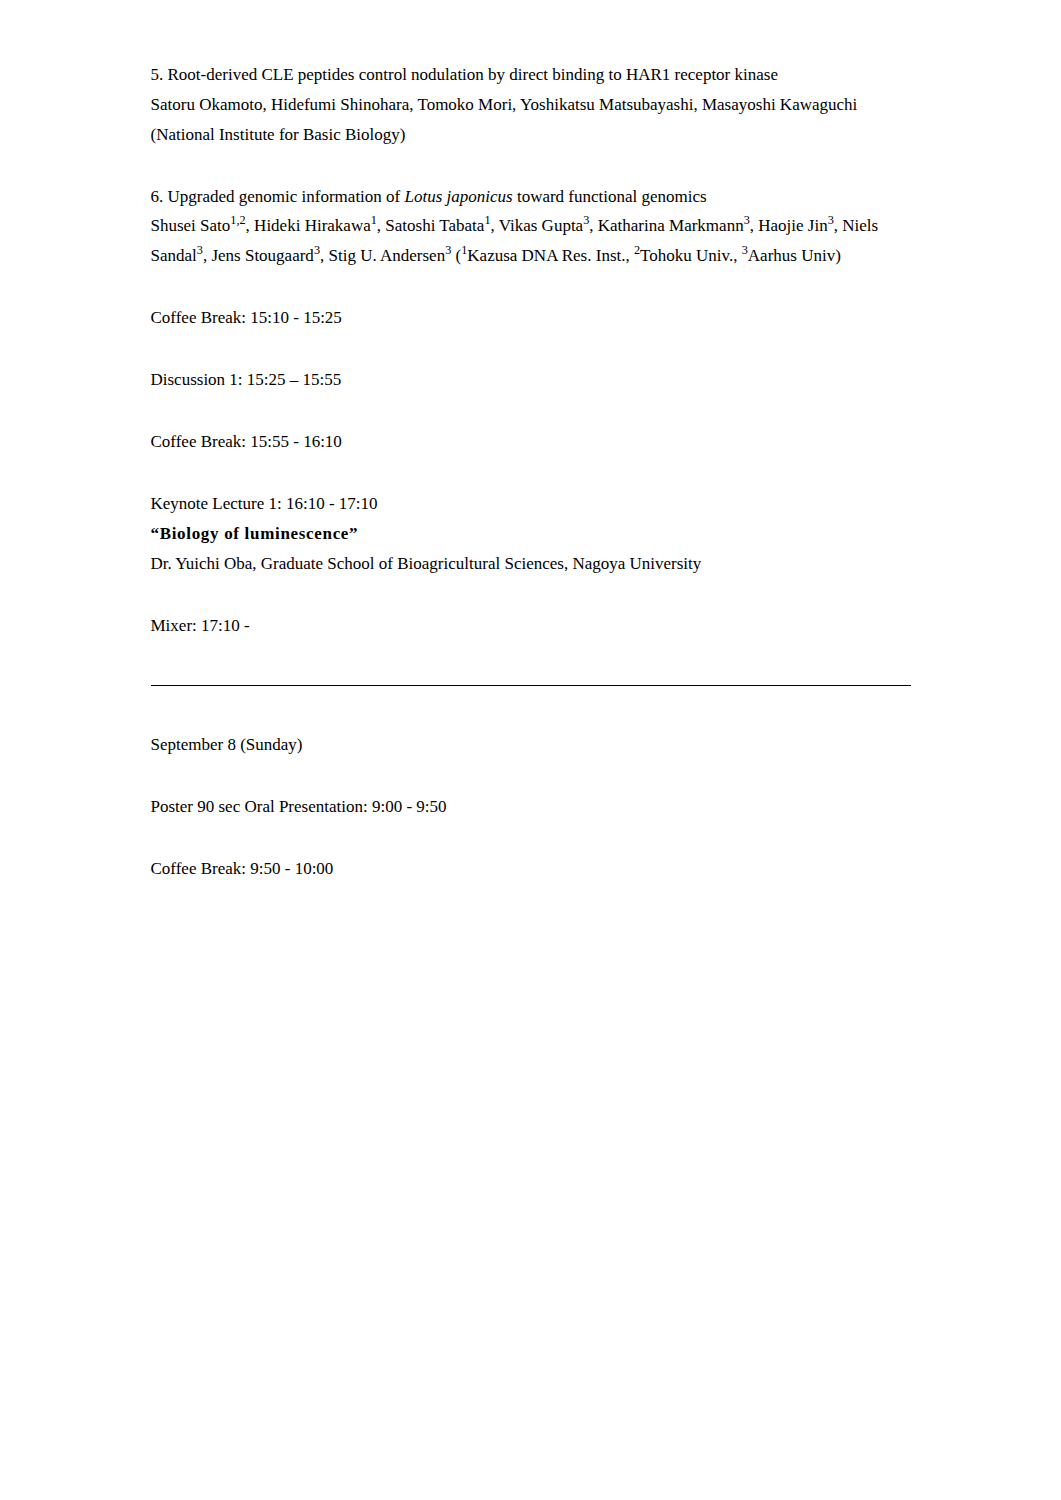5. Root-derived CLE peptides control nodulation by direct binding to HAR1 receptor kinase
Satoru Okamoto, Hidefumi Shinohara, Tomoko Mori, Yoshikatsu Matsubayashi, Masayoshi Kawaguchi (National Institute for Basic Biology)
6. Upgraded genomic information of Lotus japonicus toward functional genomics
Shusei Sato1,2, Hideki Hirakawa1, Satoshi Tabata1, Vikas Gupta3, Katharina Markmann3, Haojie Jin3, Niels Sandal3, Jens Stougaard3, Stig U. Andersen3 (1Kazusa DNA Res. Inst., 2Tohoku Univ., 3Aarhus Univ)
Coffee Break: 15:10 - 15:25
Discussion 1: 15:25 – 15:55
Coffee Break: 15:55 - 16:10
Keynote Lecture 1: 16:10 - 17:10
“Biology of luminescence”
Dr. Yuichi Oba, Graduate School of Bioagricultural Sciences, Nagoya University
Mixer: 17:10 -
September 8 (Sunday)
Poster 90 sec Oral Presentation: 9:00 - 9:50
Coffee Break: 9:50 - 10:00